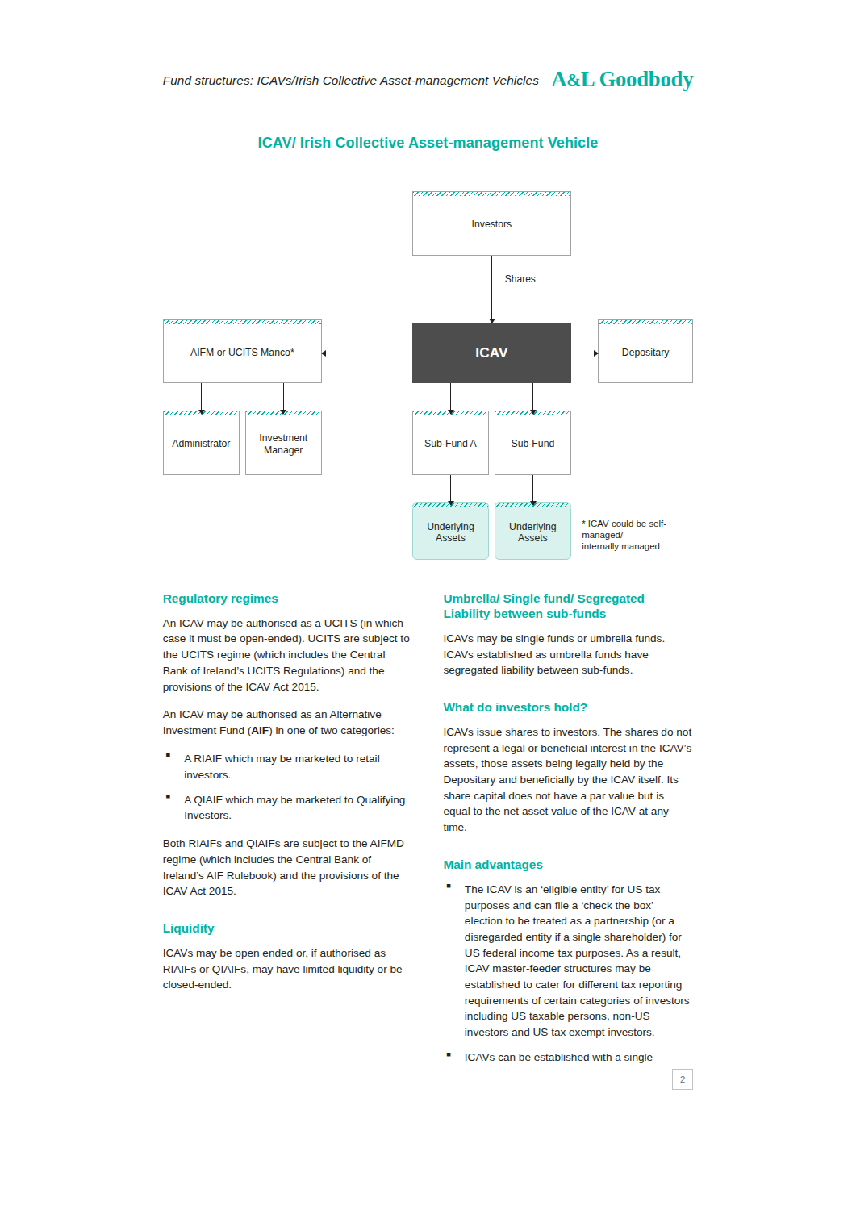Fund structures: ICAVs/Irish Collective Asset-management Vehicles
A&L Goodbody
ICAV/ Irish Collective Asset-management Vehicle
Investors
Shares
ICAV
AIFM or UCITS Manco*
Depositary
Administrator
Investment
Manager
Sub-Fund A
Sub-Fund
Underlying
Assets
Underlying
Assets
* ICAV could be self-managed/
internally managed
Regulatory regimes
An ICAV may be authorised as a UCITS (in which case it must be open-ended). UCITS are subject to the UCITS regime (which includes the Central Bank of Ireland’s UCITS Regulations) and the provisions of the ICAV Act 2015.
An ICAV may be authorised as an Alternative Investment Fund (AIF) in one of two categories:
A RIAIF which may be marketed to retail investors.
A QIAIF which may be marketed to Qualifying Investors.
Both RIAIFs and QIAIFs are subject to the AIFMD regime (which includes the Central Bank of Ireland’s AIF Rulebook) and the provisions of the ICAV Act 2015.
Liquidity
ICAVs may be open ended or, if authorised as RIAIFs or QIAIFs, may have limited liquidity or be closed-ended.
Umbrella/ Single fund/ Segregated Liability between sub-funds
ICAVs may be single funds or umbrella funds. ICAVs established as umbrella funds have segregated liability between sub-funds.
What do investors hold?
ICAVs issue shares to investors. The shares do not represent a legal or beneficial interest in the ICAV’s assets, those assets being legally held by the Depositary and beneficially by the ICAV itself. Its share capital does not have a par value but is equal to the net asset value of the ICAV at any time.
Main advantages
The ICAV is an ‘eligible entity’ for US tax purposes and can file a ‘check the box’ election to be treated as a partnership (or a disregarded entity if a single shareholder) for US federal income tax purposes. As a result, ICAV master-feeder structures may be established to cater for different tax reporting requirements of certain categories of investors including US taxable persons, non-US investors and US tax exempt investors.
ICAVs can be established with a single
2